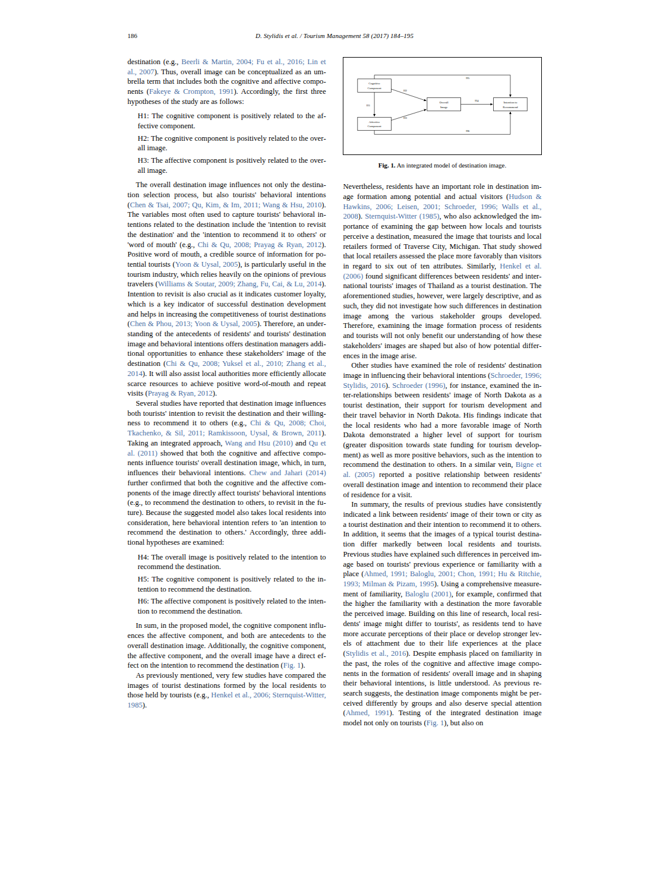186
D. Stylidis et al. / Tourism Management 58 (2017) 184–195
destination (e.g., Beerli & Martin, 2004; Fu et al., 2016; Lin et al., 2007). Thus, overall image can be conceptualized as an umbrella term that includes both the cognitive and affective components (Fakeye & Crompton, 1991). Accordingly, the first three hypotheses of the study are as follows:
H1: The cognitive component is positively related to the affective component.
H2: The cognitive component is positively related to the overall image.
H3: The affective component is positively related to the overall image.
The overall destination image influences not only the destination selection process, but also tourists' behavioral intentions (Chen & Tsai, 2007; Qu, Kim, & Im, 2011; Wang & Hsu, 2010). The variables most often used to capture tourists' behavioral intentions related to the destination include the 'intention to revisit the destination' and the 'intention to recommend it to others' or 'word of mouth' (e.g., Chi & Qu, 2008; Prayag & Ryan, 2012). Positive word of mouth, a credible source of information for potential tourists (Yoon & Uysal, 2005), is particularly useful in the tourism industry, which relies heavily on the opinions of previous travelers (Williams & Soutar, 2009; Zhang, Fu, Cai, & Lu, 2014). Intention to revisit is also crucial as it indicates customer loyalty, which is a key indicator of successful destination development and helps in increasing the competitiveness of tourist destinations (Chen & Phou, 2013; Yoon & Uysal, 2005). Therefore, an understanding of the antecedents of residents' and tourists' destination image and behavioral intentions offers destination managers additional opportunities to enhance these stakeholders' image of the destination (Chi & Qu, 2008; Yuksel et al., 2010; Zhang et al., 2014). It will also assist local authorities more efficiently allocate scarce resources to achieve positive word-of-mouth and repeat visits (Prayag & Ryan, 2012).
Several studies have reported that destination image influences both tourists' intention to revisit the destination and their willingness to recommend it to others (e.g., Chi & Qu, 2008; Choi, Tkachenko, & Sil, 2011; Ramkissoon, Uysal, & Brown, 2011). Taking an integrated approach, Wang and Hsu (2010) and Qu et al. (2011) showed that both the cognitive and affective components influence tourists' overall destination image, which, in turn, influences their behavioral intentions. Chew and Jahari (2014) further confirmed that both the cognitive and the affective components of the image directly affect tourists' behavioral intentions (e.g., to recommend the destination to others, to revisit in the future). Because the suggested model also takes local residents into consideration, here behavioral intention refers to 'an intention to recommend the destination to others.' Accordingly, three additional hypotheses are examined:
H4: The overall image is positively related to the intention to recommend the destination.
H5: The cognitive component is positively related to the intention to recommend the destination.
H6: The affective component is positively related to the intention to recommend the destination.
In sum, in the proposed model, the cognitive component influences the affective component, and both are antecedents to the overall destination image. Additionally, the cognitive component, the affective component, and the overall image have a direct effect on the intention to recommend the destination (Fig. 1).
As previously mentioned, very few studies have compared the images of tourist destinations formed by the local residents to those held by tourists (e.g., Henkel et al., 2006; Sternquist-Witter, 1985).
Cognitive Component Affective Component Overall Image Intention to Recommend H1 H2 H3 H4 H5 H6
Fig. 1. An integrated model of destination image.
Nevertheless, residents have an important role in destination image formation among potential and actual visitors (Hudson & Hawkins, 2006; Leisen, 2001; Schroeder, 1996; Walls et al., 2008). Sternquist-Witter (1985), who also acknowledged the importance of examining the gap between how locals and tourists perceive a destination, measured the image that tourists and local retailers formed of Traverse City, Michigan. That study showed that local retailers assessed the place more favorably than visitors in regard to six out of ten attributes. Similarly, Henkel et al. (2006) found significant differences between residents' and international tourists' images of Thailand as a tourist destination. The aforementioned studies, however, were largely descriptive, and as such, they did not investigate how such differences in destination image among the various stakeholder groups developed. Therefore, examining the image formation process of residents and tourists will not only benefit our understanding of how these stakeholders' images are shaped but also of how potential differences in the image arise.
Other studies have examined the role of residents' destination image in influencing their behavioral intentions (Schroeder, 1996; Stylidis, 2016). Schroeder (1996), for instance, examined the inter-relationships between residents' image of North Dakota as a tourist destination, their support for tourism development and their travel behavior in North Dakota. His findings indicate that the local residents who had a more favorable image of North Dakota demonstrated a higher level of support for tourism (greater disposition towards state funding for tourism development) as well as more positive behaviors, such as the intention to recommend the destination to others. In a similar vein, Bigne et al. (2005) reported a positive relationship between residents' overall destination image and intention to recommend their place of residence for a visit.
In summary, the results of previous studies have consistently indicated a link between residents' image of their town or city as a tourist destination and their intention to recommend it to others. In addition, it seems that the images of a typical tourist destination differ markedly between local residents and tourists. Previous studies have explained such differences in perceived image based on tourists' previous experience or familiarity with a place (Ahmed, 1991; Baloglu, 2001; Chon, 1991; Hu & Ritchie, 1993; Milman & Pizam, 1995). Using a comprehensive measurement of familiarity, Baloglu (2001), for example, confirmed that the higher the familiarity with a destination the more favorable the perceived image. Building on this line of research, local residents' image might differ to tourists', as residents tend to have more accurate perceptions of their place or develop stronger levels of attachment due to their life experiences at the place (Stylidis et al., 2016). Despite emphasis placed on familiarity in the past, the roles of the cognitive and affective image components in the formation of residents' overall image and in shaping their behavioral intentions, is little understood. As previous research suggests, the destination image components might be perceived differently by groups and also deserve special attention (Ahmed, 1991). Testing of the integrated destination image model not only on tourists (Fig. 1), but also on